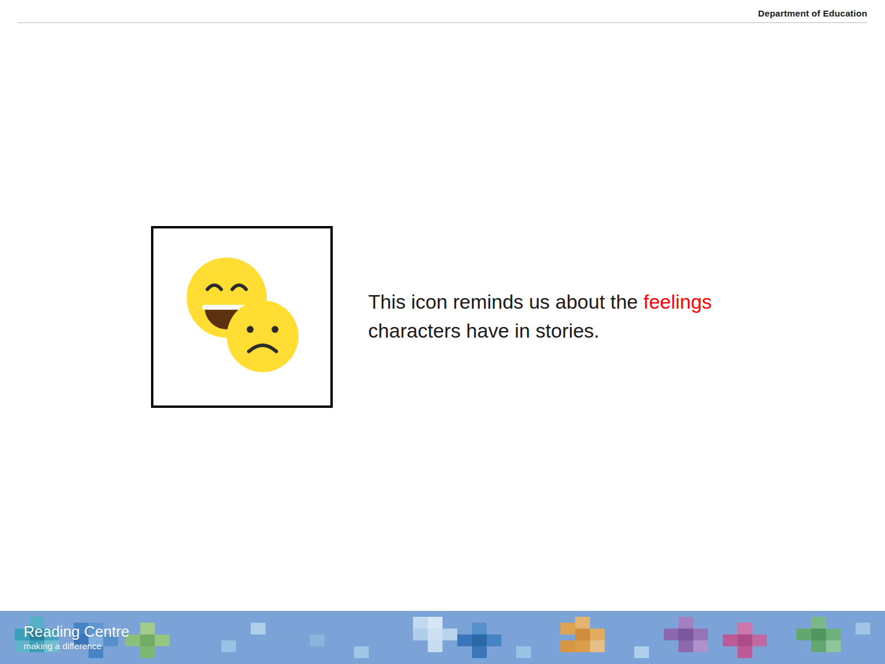Department of Education
This icon reminds us about the feelings characters have in stories.
Reading Centre
making a difference